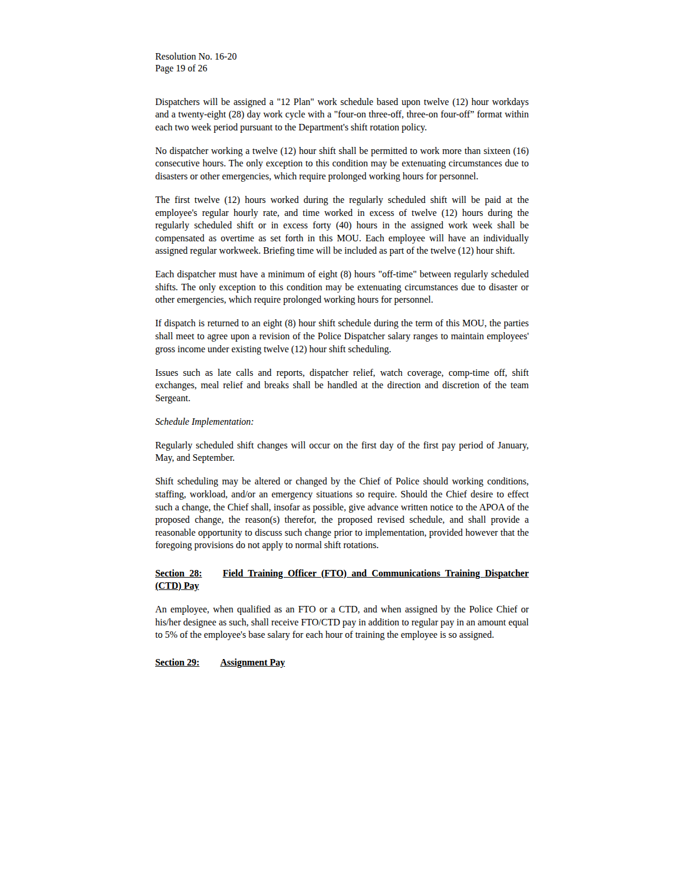Resolution No. 16-20
Page 19 of 26
Dispatchers will be assigned a "12 Plan" work schedule based upon twelve (12) hour workdays and a twenty-eight (28) day work cycle with a "four-on three-off, three-on four-off” format within each two week period pursuant to the Department's shift rotation policy.
No dispatcher working a twelve (12) hour shift shall be permitted to work more than sixteen (16) consecutive hours. The only exception to this condition may be extenuating circumstances due to disasters or other emergencies, which require prolonged working hours for personnel.
The first twelve (12) hours worked during the regularly scheduled shift will be paid at the employee's regular hourly rate, and time worked in excess of twelve (12) hours during the regularly scheduled shift or in excess forty (40) hours in the assigned work week shall be compensated as overtime as set forth in this MOU. Each employee will have an individually assigned regular workweek. Briefing time will be included as part of the twelve (12) hour shift.
Each dispatcher must have a minimum of eight (8) hours "off-time" between regularly scheduled shifts. The only exception to this condition may be extenuating circumstances due to disaster or other emergencies, which require prolonged working hours for personnel.
If dispatch is returned to an eight (8) hour shift schedule during the term of this MOU, the parties shall meet to agree upon a revision of the Police Dispatcher salary ranges to maintain employees' gross income under existing twelve (12) hour shift scheduling.
Issues such as late calls and reports, dispatcher relief, watch coverage, comp-time off, shift exchanges, meal relief and breaks shall be handled at the direction and discretion of the team Sergeant.
Schedule Implementation:
Regularly scheduled shift changes will occur on the first day of the first pay period of January, May, and September.
Shift scheduling may be altered or changed by the Chief of Police should working conditions, staffing, workload, and/or an emergency situations so require. Should the Chief desire to effect such a change, the Chief shall, insofar as possible, give advance written notice to the APOA of the proposed change, the reason(s) therefor, the proposed revised schedule, and shall provide a reasonable opportunity to discuss such change prior to implementation, provided however that the foregoing provisions do not apply to normal shift rotations.
Section 28: Field Training Officer (FTO) and Communications Training Dispatcher (CTD) Pay
An employee, when qualified as an FTO or a CTD, and when assigned by the Police Chief or his/her designee as such, shall receive FTO/CTD pay in addition to regular pay in an amount equal to 5% of the employee's base salary for each hour of training the employee is so assigned.
Section 29: Assignment Pay